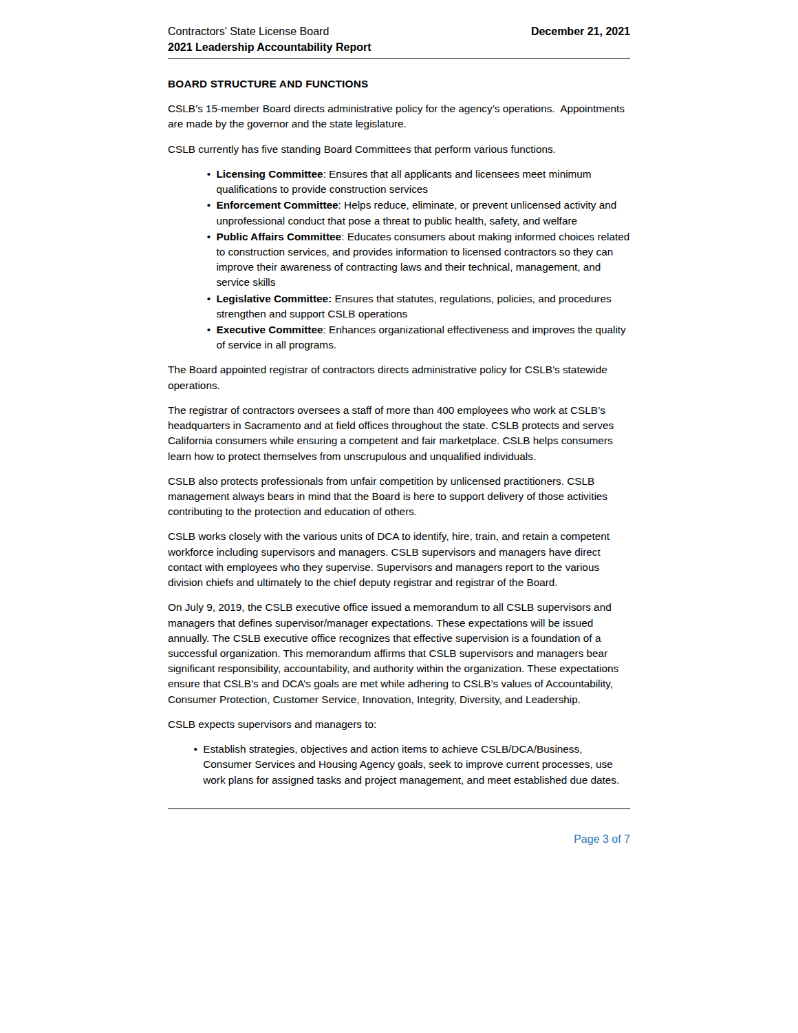Contractors' State License Board
2021 Leadership Accountability Report
December 21, 2021
BOARD STRUCTURE AND FUNCTIONS
CSLB’s 15-member Board directs administrative policy for the agency’s operations. Appointments are made by the governor and the state legislature.
CSLB currently has five standing Board Committees that perform various functions.
Licensing Committee: Ensures that all applicants and licensees meet minimum qualifications to provide construction services
Enforcement Committee: Helps reduce, eliminate, or prevent unlicensed activity and unprofessional conduct that pose a threat to public health, safety, and welfare
Public Affairs Committee: Educates consumers about making informed choices related to construction services, and provides information to licensed contractors so they can improve their awareness of contracting laws and their technical, management, and service skills
Legislative Committee: Ensures that statutes, regulations, policies, and procedures strengthen and support CSLB operations
Executive Committee: Enhances organizational effectiveness and improves the quality of service in all programs.
The Board appointed registrar of contractors directs administrative policy for CSLB’s statewide operations.
The registrar of contractors oversees a staff of more than 400 employees who work at CSLB’s headquarters in Sacramento and at field offices throughout the state. CSLB protects and serves California consumers while ensuring a competent and fair marketplace. CSLB helps consumers learn how to protect themselves from unscrupulous and unqualified individuals.
CSLB also protects professionals from unfair competition by unlicensed practitioners. CSLB management always bears in mind that the Board is here to support delivery of those activities contributing to the protection and education of others.
CSLB works closely with the various units of DCA to identify, hire, train, and retain a competent workforce including supervisors and managers. CSLB supervisors and managers have direct contact with employees who they supervise. Supervisors and managers report to the various division chiefs and ultimately to the chief deputy registrar and registrar of the Board.
On July 9, 2019, the CSLB executive office issued a memorandum to all CSLB supervisors and managers that defines supervisor/manager expectations. These expectations will be issued annually. The CSLB executive office recognizes that effective supervision is a foundation of a successful organization. This memorandum affirms that CSLB supervisors and managers bear significant responsibility, accountability, and authority within the organization. These expectations ensure that CSLB’s and DCA’s goals are met while adhering to CSLB’s values of Accountability, Consumer Protection, Customer Service, Innovation, Integrity, Diversity, and Leadership.
CSLB expects supervisors and managers to:
Establish strategies, objectives and action items to achieve CSLB/DCA/Business, Consumer Services and Housing Agency goals, seek to improve current processes, use work plans for assigned tasks and project management, and meet established due dates.
Page 3 of 7